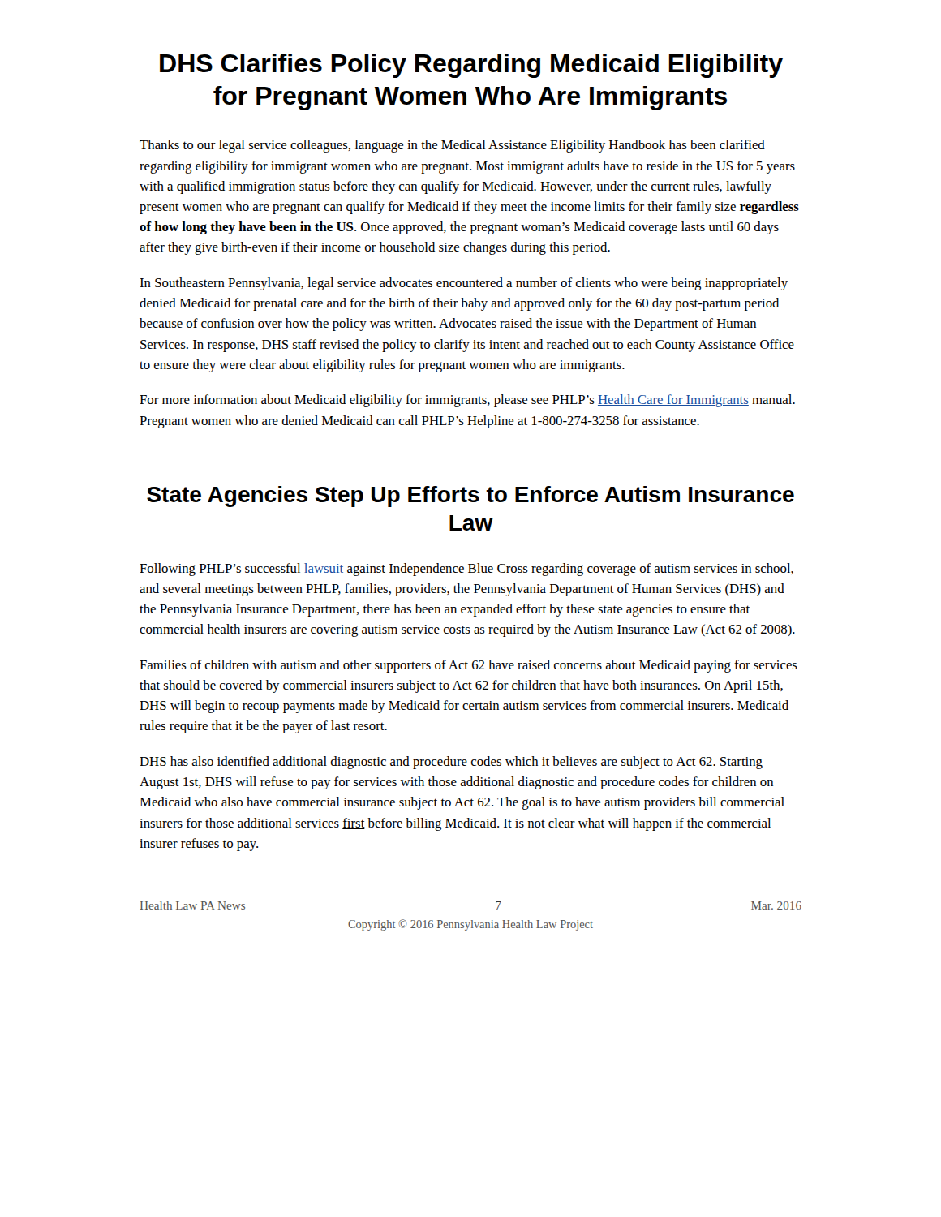DHS Clarifies Policy Regarding Medicaid Eligibility for Pregnant Women Who Are Immigrants
Thanks to our legal service colleagues, language in the Medical Assistance Eligibility Handbook has been clarified regarding eligibility for immigrant women who are pregnant. Most immigrant adults have to reside in the US for 5 years with a qualified immigration status before they can qualify for Medicaid. However, under the current rules, lawfully present women who are pregnant can qualify for Medicaid if they meet the income limits for their family size regardless of how long they have been in the US. Once approved, the pregnant woman’s Medicaid coverage lasts until 60 days after they give birth-even if their income or household size changes during this period.
In Southeastern Pennsylvania, legal service advocates encountered a number of clients who were being inappropriately denied Medicaid for prenatal care and for the birth of their baby and approved only for the 60 day post-partum period because of confusion over how the policy was written. Advocates raised the issue with the Department of Human Services. In response, DHS staff revised the policy to clarify its intent and reached out to each County Assistance Office to ensure they were clear about eligibility rules for pregnant women who are immigrants.
For more information about Medicaid eligibility for immigrants, please see PHLP’s Health Care for Immigrants manual. Pregnant women who are denied Medicaid can call PHLP’s Helpline at 1-800-274-3258 for assistance.
State Agencies Step Up Efforts to Enforce Autism Insurance Law
Following PHLP’s successful lawsuit against Independence Blue Cross regarding coverage of autism services in school, and several meetings between PHLP, families, providers, the Pennsylvania Department of Human Services (DHS) and the Pennsylvania Insurance Department, there has been an expanded effort by these state agencies to ensure that commercial health insurers are covering autism service costs as required by the Autism Insurance Law (Act 62 of 2008).
Families of children with autism and other supporters of Act 62 have raised concerns about Medicaid paying for services that should be covered by commercial insurers subject to Act 62 for children that have both insurances. On April 15th, DHS will begin to recoup payments made by Medicaid for certain autism services from commercial insurers. Medicaid rules require that it be the payer of last resort.
DHS has also identified additional diagnostic and procedure codes which it believes are subject to Act 62. Starting August 1st, DHS will refuse to pay for services with those additional diagnostic and procedure codes for children on Medicaid who also have commercial insurance subject to Act 62. The goal is to have autism providers bill commercial insurers for those additional services first before billing Medicaid. It is not clear what will happen if the commercial insurer refuses to pay.
Health Law PA News
7
Mar. 2016
Copyright © 2016 Pennsylvania Health Law Project